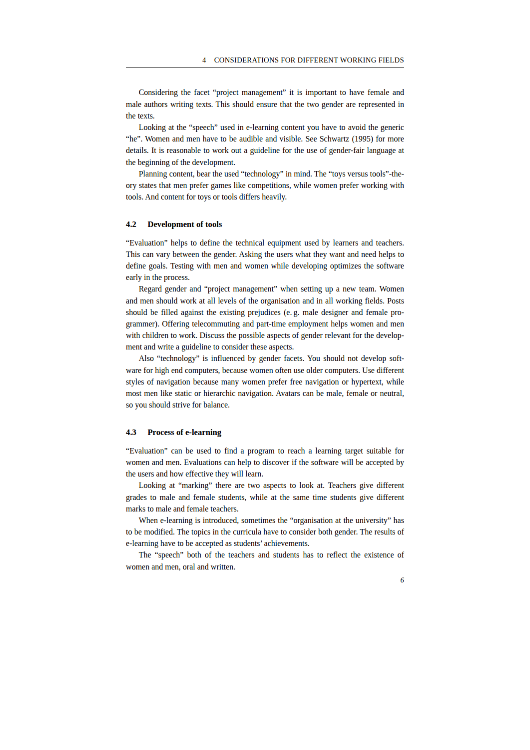4 CONSIDERATIONS FOR DIFFERENT WORKING FIELDS
Considering the facet “project management” it is important to have female and male authors writing texts. This should ensure that the two gender are represented in the texts.
Looking at the “speech” used in e-learning content you have to avoid the generic “he”. Women and men have to be audible and visible. See Schwartz (1995) for more details. It is reasonable to work out a guideline for the use of gender-fair language at the beginning of the development.
Planning content, bear the used “technology” in mind. The “toys versus tools”-theory states that men prefer games like competitions, while women prefer working with tools. And content for toys or tools differs heavily.
4.2 Development of tools
“Evaluation” helps to define the technical equipment used by learners and teachers. This can vary between the gender. Asking the users what they want and need helps to define goals. Testing with men and women while developing optimizes the software early in the process.
Regard gender and “project management” when setting up a new team. Women and men should work at all levels of the organisation and in all working fields. Posts should be filled against the existing prejudices (e. g. male designer and female programmer). Offering telecommuting and part-time employment helps women and men with children to work. Discuss the possible aspects of gender relevant for the development and write a guideline to consider these aspects.
Also “technology” is influenced by gender facets. You should not develop software for high end computers, because women often use older computers. Use different styles of navigation because many women prefer free navigation or hypertext, while most men like static or hierarchic navigation. Avatars can be male, female or neutral, so you should strive for balance.
4.3 Process of e-learning
“Evaluation” can be used to find a program to reach a learning target suitable for women and men. Evaluations can help to discover if the software will be accepted by the users and how effective they will learn.
Looking at “marking” there are two aspects to look at. Teachers give different grades to male and female students, while at the same time students give different marks to male and female teachers.
When e-learning is introduced, sometimes the “organisation at the university” has to be modified. The topics in the curricula have to consider both gender. The results of e-learning have to be accepted as students’ achievements.
The “speech” both of the teachers and students has to reflect the existence of women and men, oral and written.
6